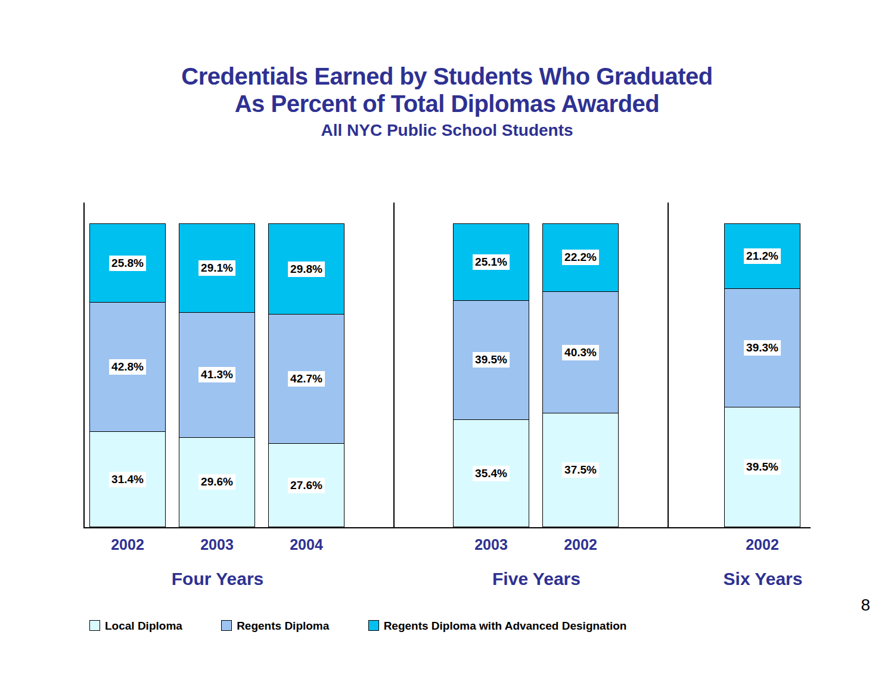Credentials Earned by Students Who Graduated
As Percent of Total Diplomas Awarded
All NYC Public School Students
25.8%
42.8%
31.4%
2002
29.1%
41.3%
29.6%
2003
29.8%
42.7%
27.6%
2004
Four Years
25.1%
39.5%
35.4%
2003
22.2%
40.3%
37.5%
2002
Five Years
21.2%
39.3%
39.5%
2002
Six Years
8
Local Diploma Regents Diploma Regents Diploma with Advanced Designation